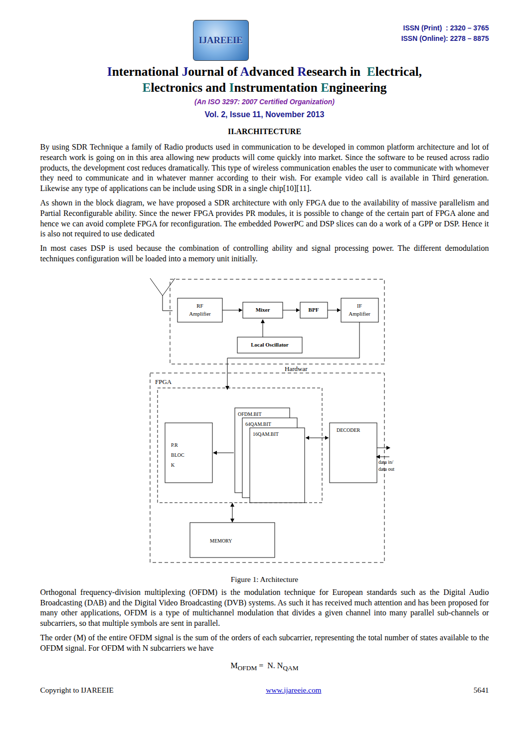IJAREEIE
ISSN (Print) : 2320 – 3765
ISSN (Online): 2278 – 8875
International Journal of Advanced Research in Electrical,
Electronics and Instrumentation Engineering
(An ISO 3297: 2007 Certified Organization)
Vol. 2, Issue 11, November 2013
II.ARCHITECTURE
By using SDR Technique a family of Radio products used in communication to be developed in common platform architecture and lot of research work is going on in this area allowing new products will come quickly into market. Since the software to be reused across radio products, the development cost reduces dramatically. This type of wireless communication enables the user to communicate with whomever they need to communicate and in whatever manner according to their wish. For example video call is available in Third generation. Likewise any type of applications can be include using SDR in a single chip[10][11].
As shown in the block diagram, we have proposed a SDR architecture with only FPGA due to the availability of massive parallelism and Partial Reconfigurable ability. Since the newer FPGA provides PR modules, it is possible to change of the certain part of FPGA alone and hence we can avoid complete FPGA for reconfiguration. The embedded PowerPC and DSP slices can do a work of a GPP or DSP. Hence it is also not required to use dedicated
In most cases DSP is used because the combination of controlling ability and signal processing power. The different demodulation techniques configuration will be loaded into a memory unit initially.
RF Amplifier Mixer BPF IF Amplifier Local Oscillator Hardwar FPGA P.R BLOC K OFDM.BIT 64QAM.BIT 16QAM.BIT DECODER data in/ data out MEMORY
Figure 1: Architecture
Orthogonal frequency-division multiplexing (OFDM) is the modulation technique for European standards such as the Digital Audio Broadcasting (DAB) and the Digital Video Broadcasting (DVB) systems. As such it has received much attention and has been proposed for many other applications, OFDM is a type of multichannel modulation that divides a given channel into many parallel sub-channels or subcarriers, so that multiple symbols are sent in parallel.
The order (M) of the entire OFDM signal is the sum of the orders of each subcarrier, representing the total number of states available to the OFDM signal. For OFDM with N subcarriers we have
MOFDM = N. NQAM
Copyright to IJAREEIE www.ijareeie.com 5641